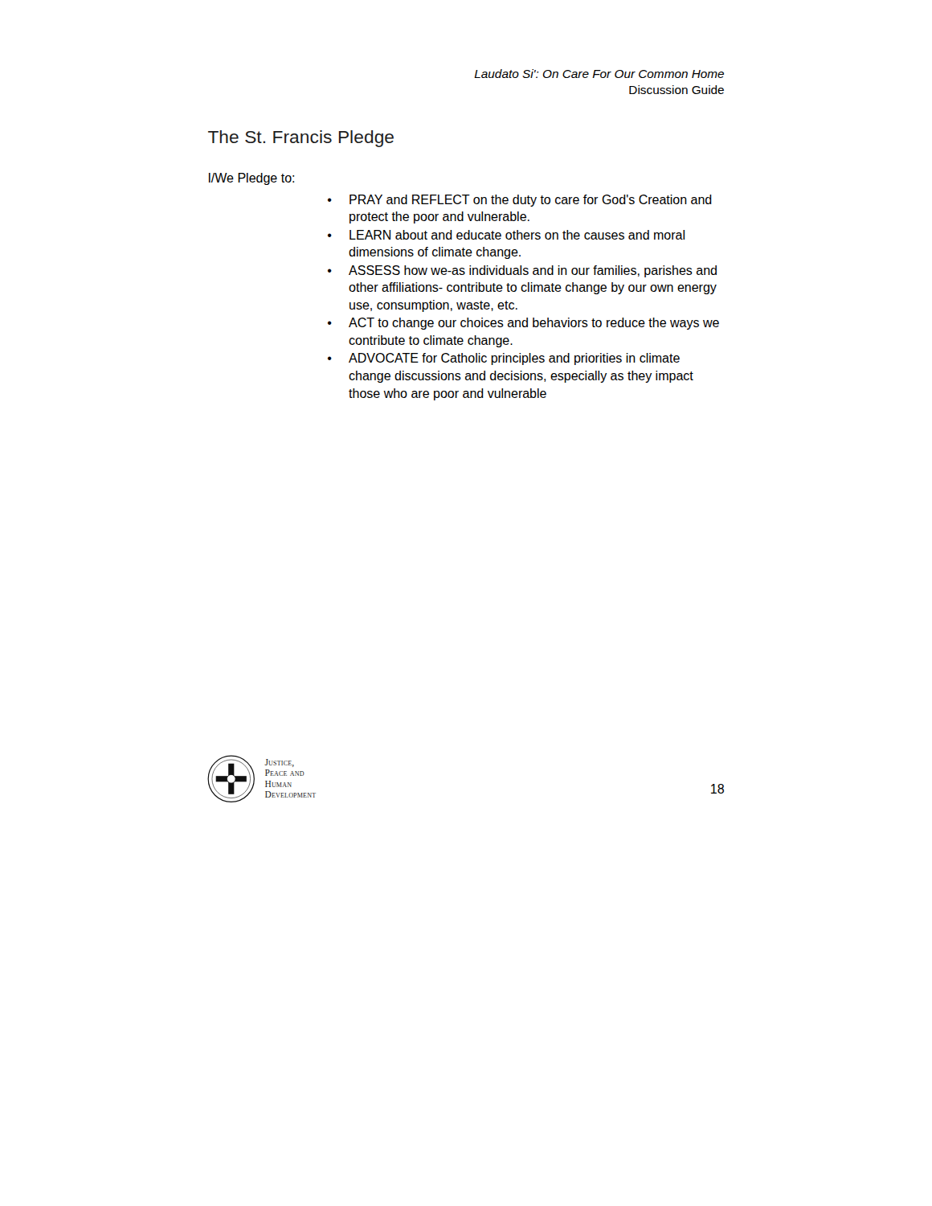Laudato Si': On Care For Our Common Home Discussion Guide
The St. Francis Pledge
I/We Pledge to:
PRAY and REFLECT on the duty to care for God's Creation and protect the poor and vulnerable.
LEARN about and educate others on the causes and moral dimensions of climate change.
ASSESS how we-as individuals and in our families, parishes and other affiliations- contribute to climate change by our own energy use, consumption, waste, etc.
ACT to change our choices and behaviors to reduce the ways we contribute to climate change.
ADVOCATE for Catholic principles and priorities in climate change discussions and decisions, especially as they impact those who are poor and vulnerable
Justice,
Peace and
Human
Development
18